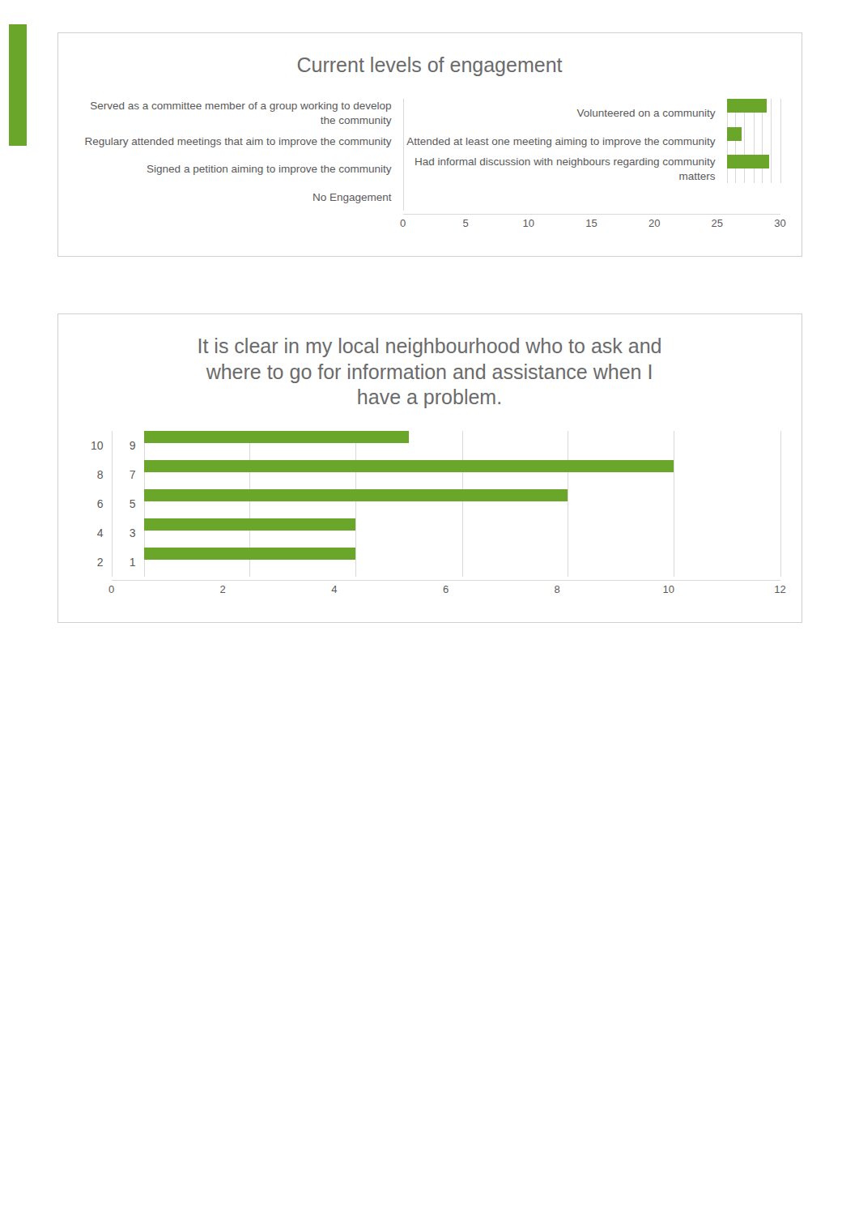Current levels of engagement
Served as a committee member of a group working to develop the community
Volunteered on a community
Regulary attended meetings that aim to improve the community
Attended at least one meeting aiming to improve the community
Signed a petition aiming to improve the community
Had informal discussion with neighbours regarding community matters
No Engagement
0 5 10 15 20 25 30
It is clear in my local neighbourhood who to ask and
where to go for information and assistance when I
have a problem.
10
9
8
7
6
5
4
3
2
1
0 2 4 6 8 10 12